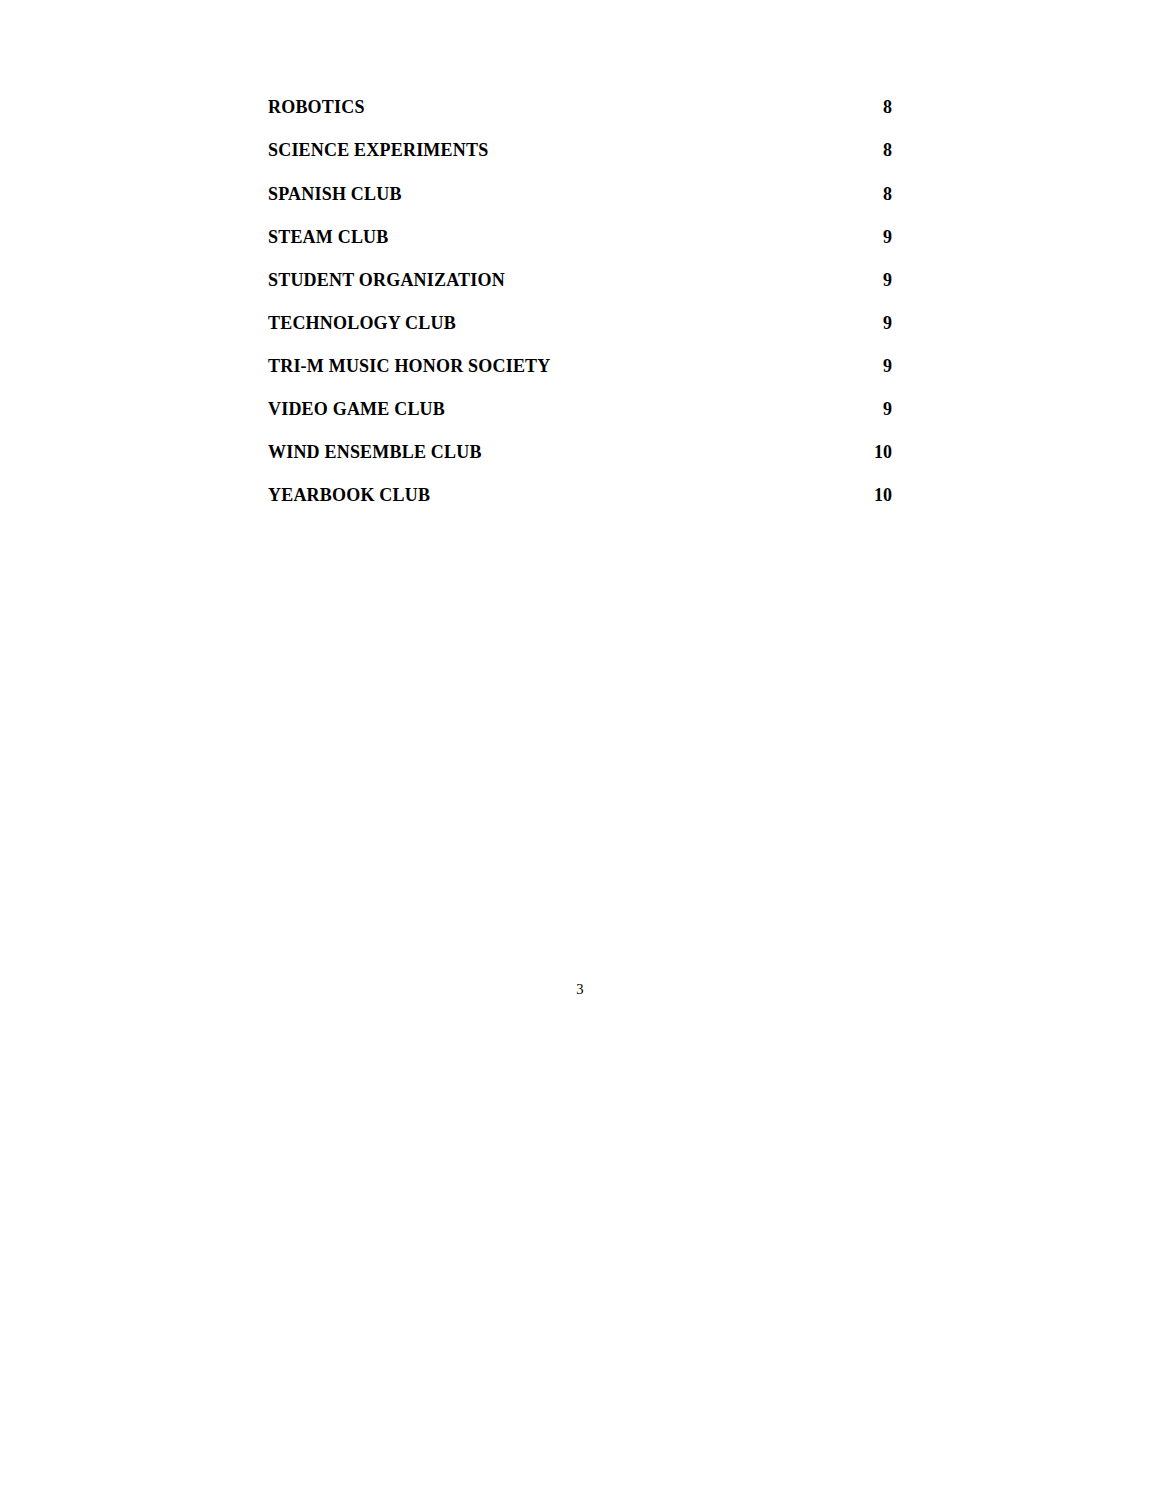| ROBOTICS | 8 |
| SCIENCE EXPERIMENTS | 8 |
| SPANISH CLUB | 8 |
| STEAM CLUB | 9 |
| STUDENT ORGANIZATION | 9 |
| TECHNOLOGY CLUB | 9 |
| TRI-M MUSIC HONOR SOCIETY | 9 |
| VIDEO GAME CLUB | 9 |
| WIND ENSEMBLE CLUB | 10 |
| YEARBOOK CLUB | 10 |
3